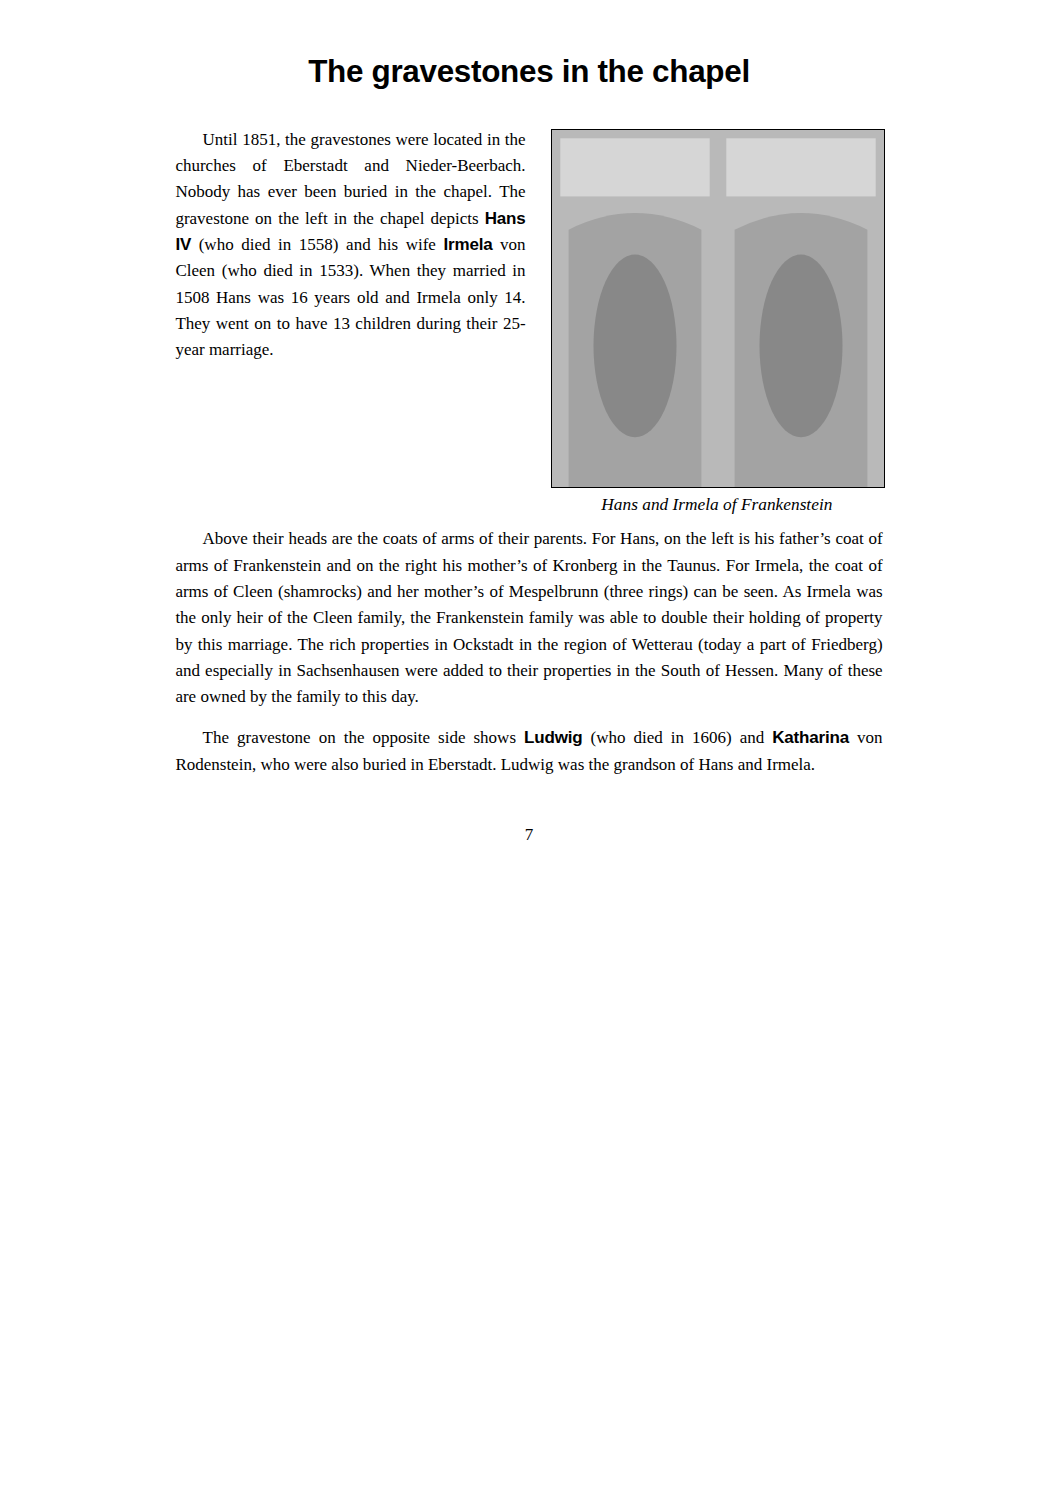The gravestones in the chapel
Hans and Irmela of Frankenstein
Until 1851, the gravestones were located in the churches of Eberstadt and Nieder-Beerbach. Nobody has ever been buried in the chapel. The gravestone on the left in the chapel depicts Hans IV (who died in 1558) and his wife Irmela von Cleen (who died in 1533). When they married in 1508 Hans was 16 years old and Irmela only 14. They went on to have 13 children during their 25-year marriage.
Above their heads are the coats of arms of their parents. For Hans, on the left is his father’s coat of arms of Frankenstein and on the right his mother’s of Kronberg in the Taunus. For Irmela, the coat of arms of Cleen (shamrocks) and her mother’s of Mespelbrunn (three rings) can be seen. As Irmela was the only heir of the Cleen family, the Frankenstein family was able to double their holding of property by this marriage. The rich properties in Ockstadt in the region of Wetterau (today a part of Friedberg) and especially in Sachsenhausen were added to their properties in the South of Hessen. Many of these are owned by the family to this day.
The gravestone on the opposite side shows Ludwig (who died in 1606) and Katharina von Rodenstein, who were also buried in Eberstadt. Ludwig was the grandson of Hans and Irmela.
7